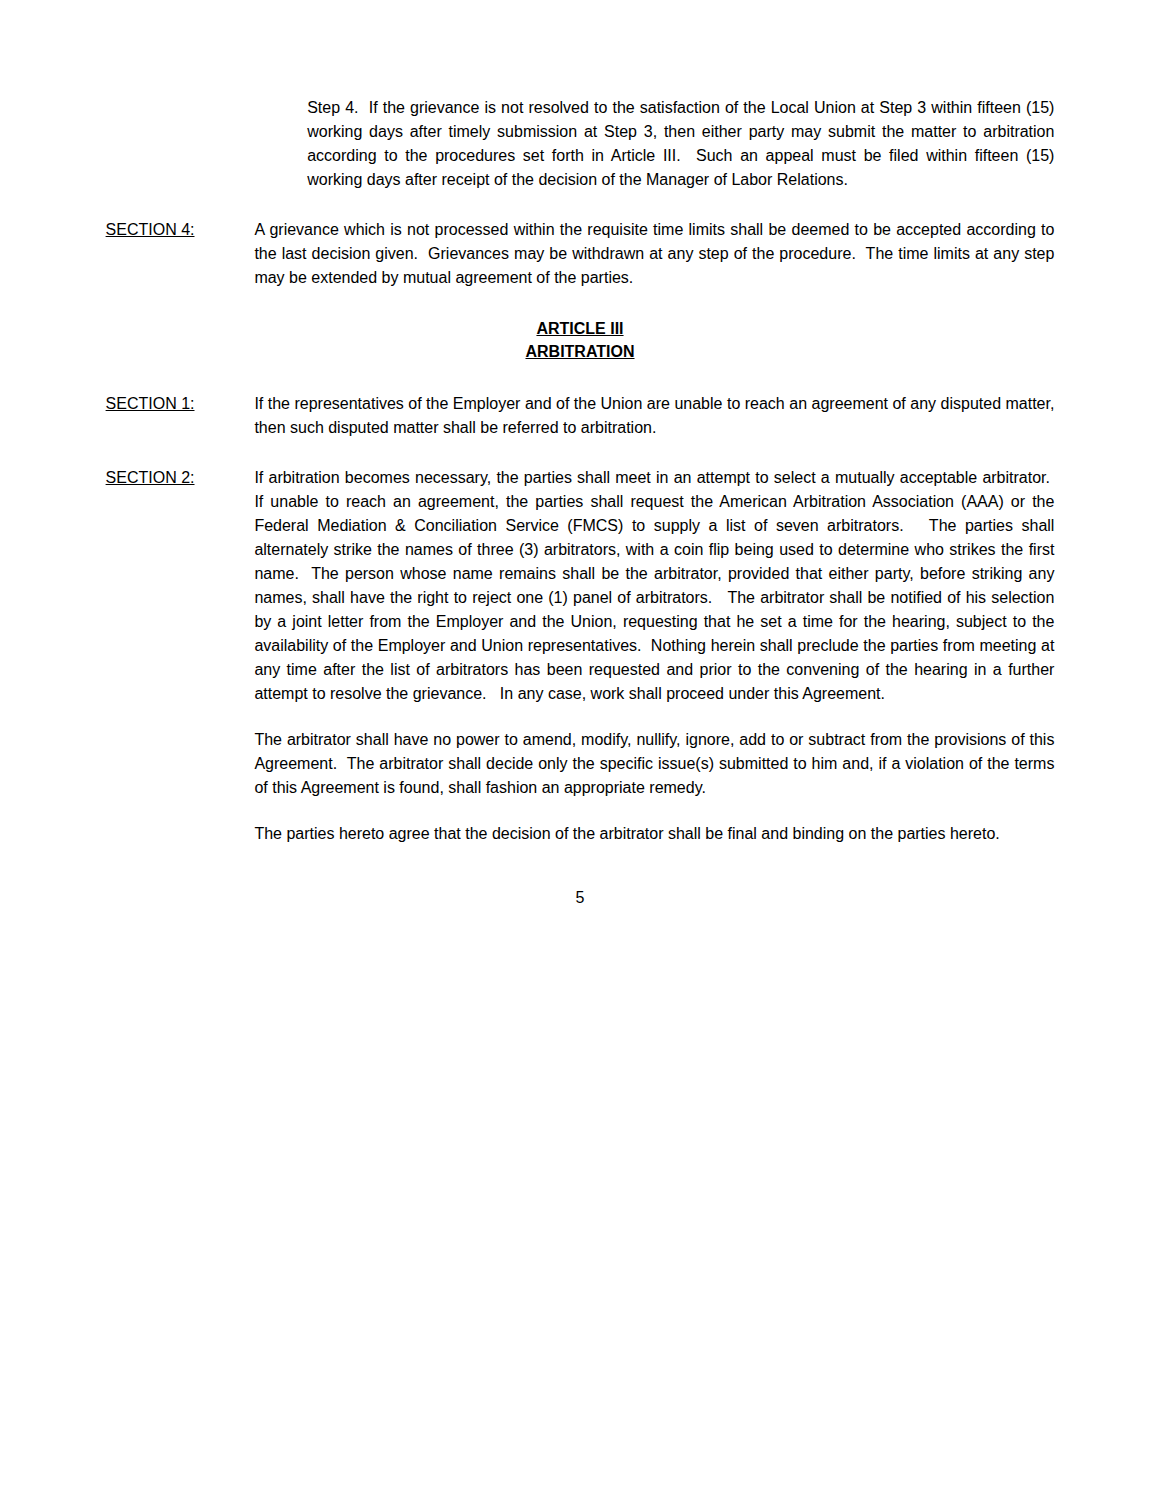Step 4. If the grievance is not resolved to the satisfaction of the Local Union at Step 3 within fifteen (15) working days after timely submission at Step 3, then either party may submit the matter to arbitration according to the procedures set forth in Article III. Such an appeal must be filed within fifteen (15) working days after receipt of the decision of the Manager of Labor Relations.
SECTION 4:
A grievance which is not processed within the requisite time limits shall be deemed to be accepted according to the last decision given. Grievances may be withdrawn at any step of the procedure. The time limits at any step may be extended by mutual agreement of the parties.
ARTICLE III
ARBITRATION
SECTION 1:
If the representatives of the Employer and of the Union are unable to reach an agreement of any disputed matter, then such disputed matter shall be referred to arbitration.
SECTION 2:
If arbitration becomes necessary, the parties shall meet in an attempt to select a mutually acceptable arbitrator. If unable to reach an agreement, the parties shall request the American Arbitration Association (AAA) or the Federal Mediation & Conciliation Service (FMCS) to supply a list of seven arbitrators. The parties shall alternately strike the names of three (3) arbitrators, with a coin flip being used to determine who strikes the first name. The person whose name remains shall be the arbitrator, provided that either party, before striking any names, shall have the right to reject one (1) panel of arbitrators. The arbitrator shall be notified of his selection by a joint letter from the Employer and the Union, requesting that he set a time for the hearing, subject to the availability of the Employer and Union representatives. Nothing herein shall preclude the parties from meeting at any time after the list of arbitrators has been requested and prior to the convening of the hearing in a further attempt to resolve the grievance. In any case, work shall proceed under this Agreement.
The arbitrator shall have no power to amend, modify, nullify, ignore, add to or subtract from the provisions of this Agreement. The arbitrator shall decide only the specific issue(s) submitted to him and, if a violation of the terms of this Agreement is found, shall fashion an appropriate remedy.
The parties hereto agree that the decision of the arbitrator shall be final and binding on the parties hereto.
5